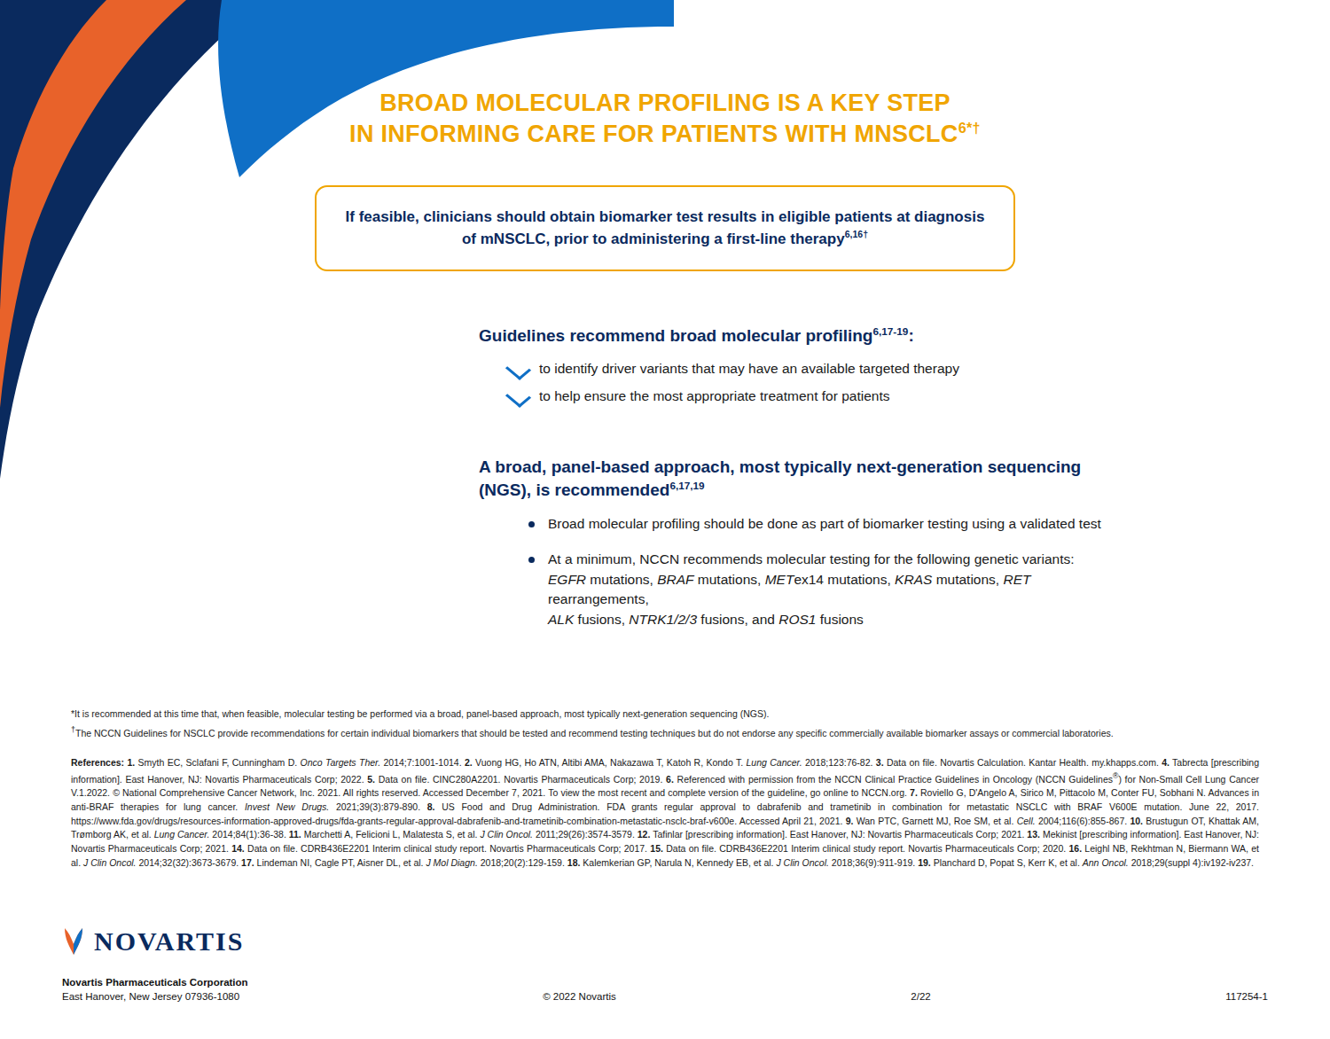Broad Molecular Profiling Is a Key Step
in Informing Care for Patients With mNSCLC6*†
If feasible, clinicians should obtain biomarker test results in eligible patients at diagnosis of mNSCLC, prior to administering a first-line therapy6,16†
Guidelines recommend broad molecular profiling6,17-19:
to identify driver variants that may have an available targeted therapy
to help ensure the most appropriate treatment for patients
A broad, panel-based approach, most typically next-generation sequencing (NGS), is recommended6,17,19
Broad molecular profiling should be done as part of biomarker testing using a validated test
At a minimum, NCCN recommends molecular testing for the following genetic variants:
EGFR mutations, BRAF mutations, METex14 mutations, KRAS mutations, RET rearrangements,
ALK fusions, NTRK1/2/3 fusions, and ROS1 fusions
*It is recommended at this time that, when feasible, molecular testing be performed via a broad, panel-based approach, most typically next-generation sequencing (NGS).
†The NCCN Guidelines for NSCLC provide recommendations for certain individual biomarkers that should be tested and recommend testing techniques but do not endorse any specific commercially available biomarker assays or commercial laboratories.
References: 1. Smyth EC, Sclafani F, Cunningham D. Onco Targets Ther. 2014;7:1001-1014. 2. Vuong HG, Ho ATN, Altibi AMA, Nakazawa T, Katoh R, Kondo T. Lung Cancer. 2018;123:76-82. 3. Data on file. Novartis Calculation. Kantar Health. my.khapps.com. 4. Tabrecta [prescribing information]. East Hanover, NJ: Novartis Pharmaceuticals Corp; 2022. 5. Data on file. CINC280A2201. Novartis Pharmaceuticals Corp; 2019. 6. Referenced with permission from the NCCN Clinical Practice Guidelines in Oncology (NCCN Guidelines®) for Non-Small Cell Lung Cancer V.1.2022. © National Comprehensive Cancer Network, Inc. 2021. All rights reserved. Accessed December 7, 2021. To view the most recent and complete version of the guideline, go online to NCCN.org. 7. Roviello G, D'Angelo A, Sirico M, Pittacolo M, Conter FU, Sobhani N. Advances in anti-BRAF therapies for lung cancer. Invest New Drugs. 2021;39(3):879-890. 8. US Food and Drug Administration. FDA grants regular approval to dabrafenib and trametinib in combination for metastatic NSCLC with BRAF V600E mutation. June 22, 2017. https://www.fda.gov/drugs/resources-information-approved-drugs/fda-grants-regular-approval-dabrafenib-and-trametinib-combination-metastatic-nsclc-braf-v600e. Accessed April 21, 2021. 9. Wan PTC, Garnett MJ, Roe SM, et al. Cell. 2004;116(6):855-867. 10. Brustugun OT, Khattak AM, Trømborg AK, et al. Lung Cancer. 2014;84(1):36-38. 11. Marchetti A, Felicioni L, Malatesta S, et al. J Clin Oncol. 2011;29(26):3574-3579. 12. Tafinlar [prescribing information]. East Hanover, NJ: Novartis Pharmaceuticals Corp; 2021. 13. Mekinist [prescribing information]. East Hanover, NJ: Novartis Pharmaceuticals Corp; 2021. 14. Data on file. CDRB436E2201 Interim clinical study report. Novartis Pharmaceuticals Corp; 2017. 15. Data on file. CDRB436E2201 Interim clinical study report. Novartis Pharmaceuticals Corp; 2020. 16. Leighl NB, Rekhtman N, Biermann WA, et al. J Clin Oncol. 2014;32(32):3673-3679. 17. Lindeman NI, Cagle PT, Aisner DL, et al. J Mol Diagn. 2018;20(2):129-159. 18. Kalemkerian GP, Narula N, Kennedy EB, et al. J Clin Oncol. 2018;36(9):911-919. 19. Planchard D, Popat S, Kerr K, et al. Ann Oncol. 2018;29(suppl 4):iv192-iv237.
NOVARTIS
Novartis Pharmaceuticals Corporation
East Hanover, New Jersey 07936-1080
© 2022 Novartis
2/22
117254-1